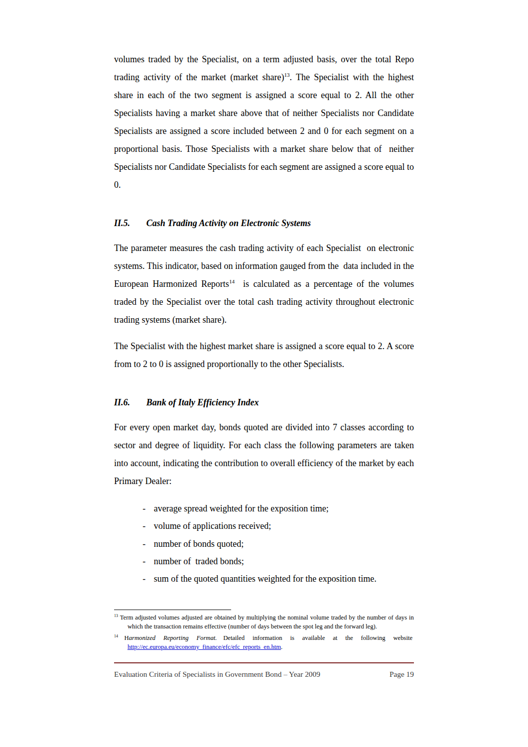volumes traded by the Specialist, on a term adjusted basis, over the total Repo trading activity of the market (market share)13. The Specialist with the highest share in each of the two segment is assigned a score equal to 2. All the other Specialists having a market share above that of neither Specialists nor Candidate Specialists are assigned a score included between 2 and 0 for each segment on a proportional basis. Those Specialists with a market share below that of neither Specialists nor Candidate Specialists for each segment are assigned a score equal to 0.
II.5. Cash Trading Activity on Electronic Systems
The parameter measures the cash trading activity of each Specialist on electronic systems. This indicator, based on information gauged from the data included in the European Harmonized Reports14 is calculated as a percentage of the volumes traded by the Specialist over the total cash trading activity throughout electronic trading systems (market share).
The Specialist with the highest market share is assigned a score equal to 2. A score from to 2 to 0 is assigned proportionally to the other Specialists.
II.6. Bank of Italy Efficiency Index
For every open market day, bonds quoted are divided into 7 classes according to sector and degree of liquidity. For each class the following parameters are taken into account, indicating the contribution to overall efficiency of the market by each Primary Dealer:
average spread weighted for the exposition time;
volume of applications received;
number of bonds quoted;
number of traded bonds;
sum of the quoted quantities weighted for the exposition time.
13 Term adjusted volumes adjusted are obtained by multiplying the nominal volume traded by the number of days in which the transaction remains effective (number of days between the spot leg and the forward leg).
14 Harmonized Reporting Format. Detailed information is available at the following website
http://ec.europa.eu/economy_finance/efc/efc_reports_en.htm.
Evaluation Criteria of Specialists in Government Bond – Year 2009 Page 19